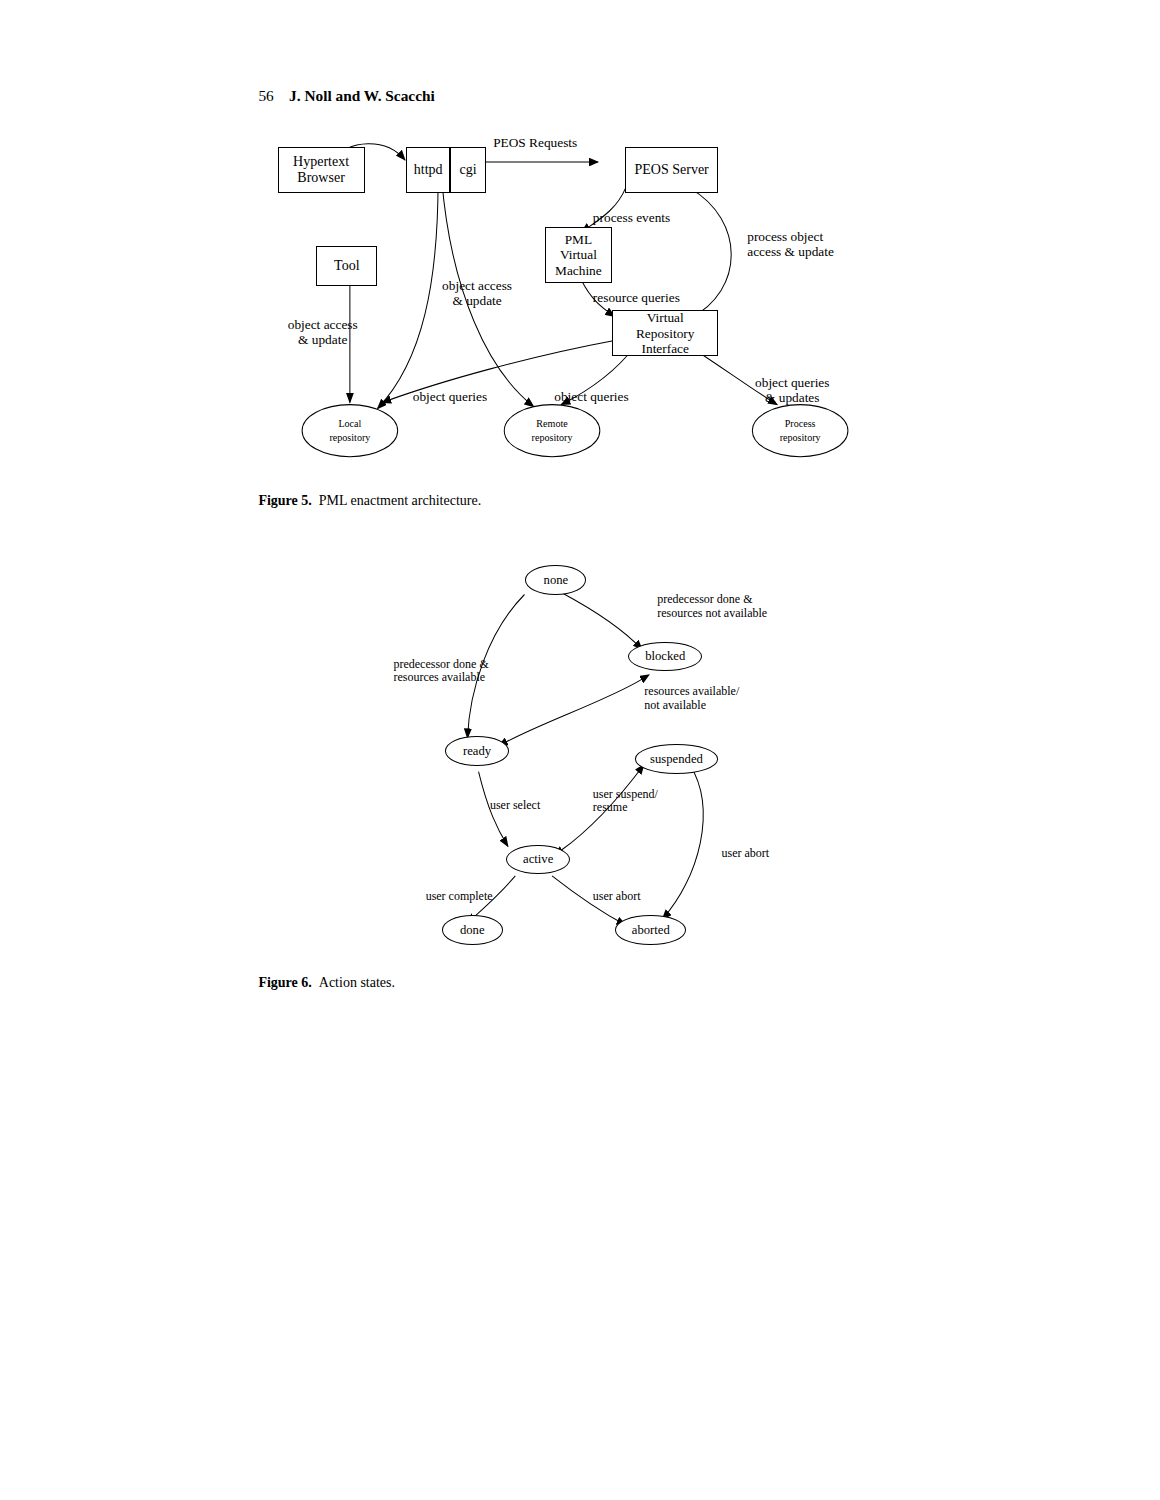56 J. Noll and W. Scacchi
Local repository Remote repository Process repository
Hypertext
Browser
httpd
cgi
PEOS Server
PML
Virtual
Machine
Virtual
Repository Interface
Tool
PEOS Requests
process events
process object
access & update
resource queries
object access
& update
object access
& update
object queries
object queries
object queries
& updates
Figure 5. PML enactment architecture.
none
blocked
ready
suspended
active
done
aborted
predecessor done &
resources not available
predecessor done &
resources available
resources available/
not available
user select
user suspend/
resume
user abort
user complete
user abort
Figure 6. Action states.